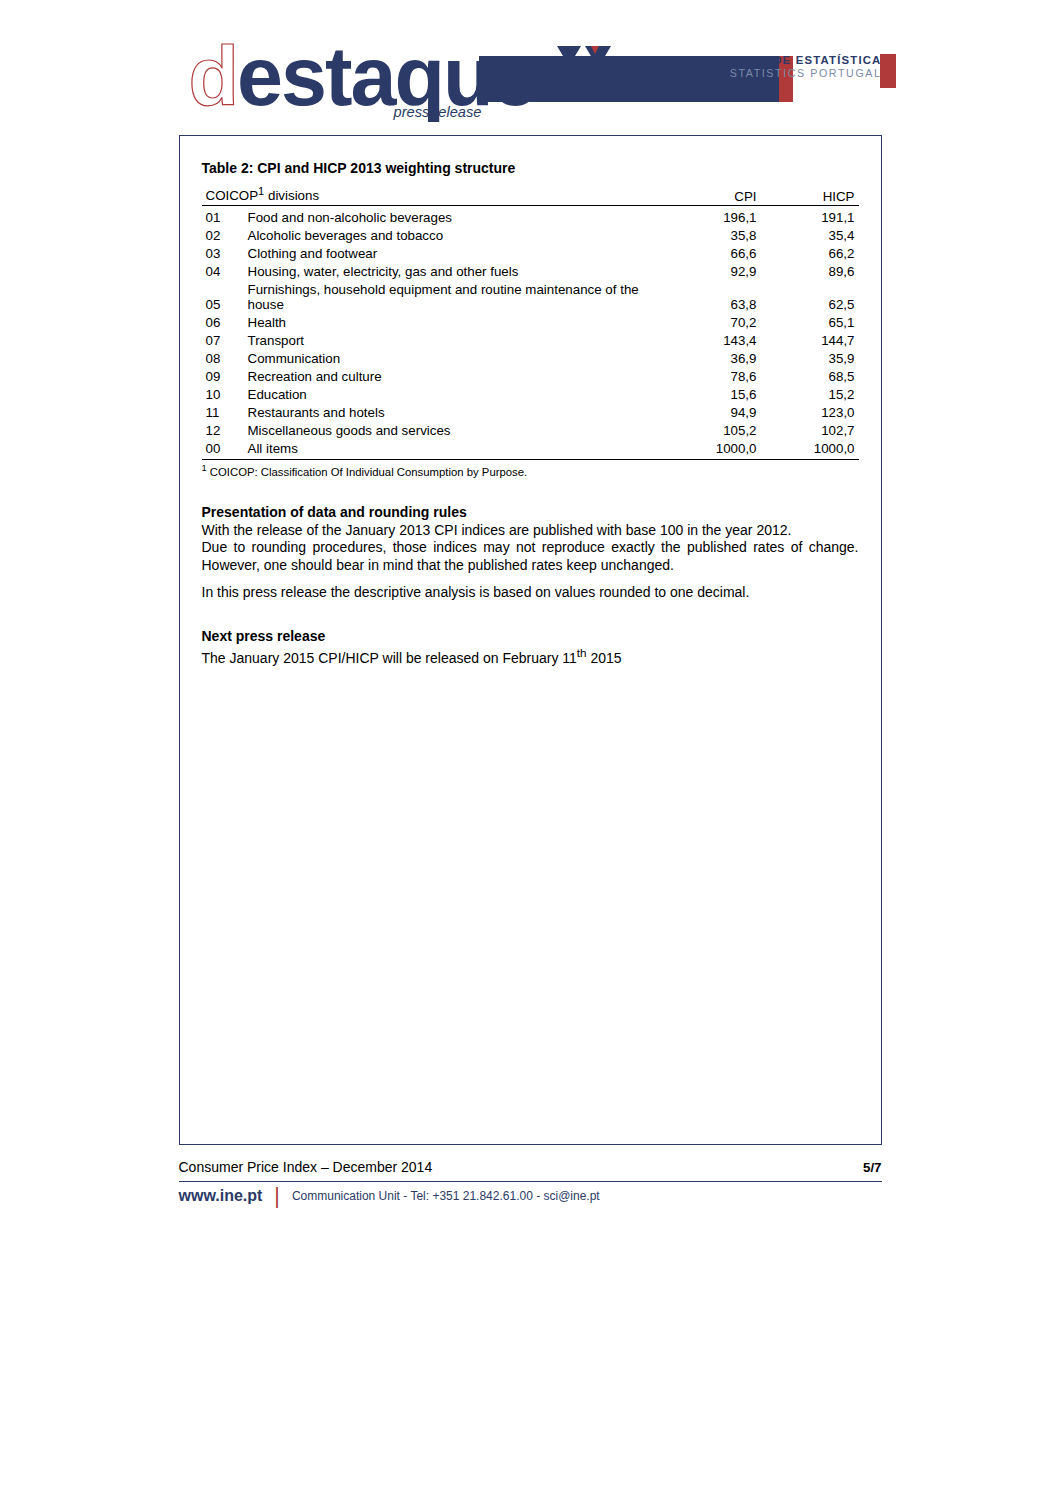destaque
press release
INSTITUTO NACIONAL DE ESTATÍSTICA
STATISTICS PORTUGAL
Table 2: CPI and HICP 2013 weighting structure
| COICOP 1 divisions | CPI | HICP |
| --- | --- | --- |
| 01 | Food and non-alcoholic beverages | 196,1 | 191,1 |
| 02 | Alcoholic beverages and tobacco | 35,8 | 35,4 |
| 03 | Clothing and footwear | 66,6 | 66,2 |
| 04 | Housing, water, electricity, gas and other fuels | 92,9 | 89,6 |
| 05 | Furnishings, household equipment and routine maintenance of the house | 63,8 | 62,5 |
| 06 | Health | 70,2 | 65,1 |
| 07 | Transport | 143,4 | 144,7 |
| 08 | Communication | 36,9 | 35,9 |
| 09 | Recreation and culture | 78,6 | 68,5 |
| 10 | Education | 15,6 | 15,2 |
| 11 | Restaurants and hotels | 94,9 | 123,0 |
| 12 | Miscellaneous goods and services | 105,2 | 102,7 |
| 00 | All items | 1000,0 | 1000,0 |
1 COICOP: Classification Of Individual Consumption by Purpose.
Presentation of data and rounding rules
With the release of the January 2013 CPI indices are published with base 100 in the year 2012.
Due to rounding procedures, those indices may not reproduce exactly the published rates of change. However, one should bear in mind that the published rates keep unchanged.
In this press release the descriptive analysis is based on values rounded to one decimal.
Next press release
The January 2015 CPI/HICP will be released on February 11th 2015
Consumer Price Index – December 2014 5/7
www.ine.pt | Communication Unit - Tel: +351 21.842.61.00 - sci@ine.pt